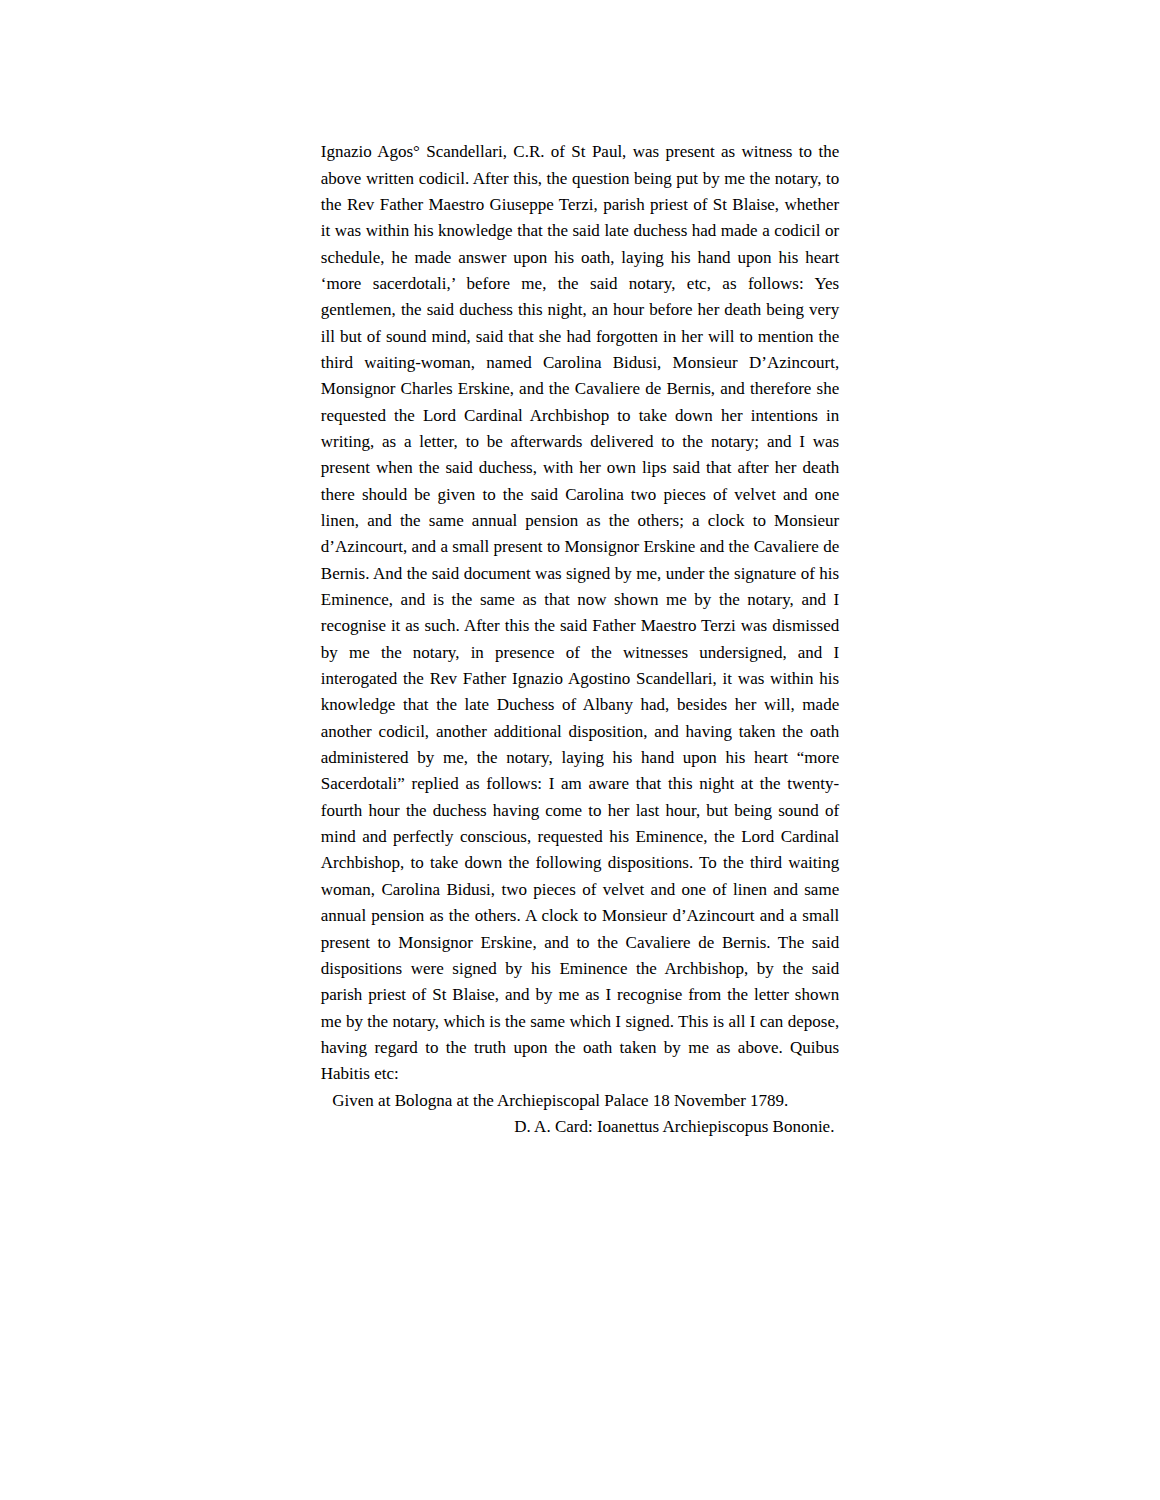Ignazio Agos° Scandellari, C.R. of St Paul, was present as witness to the above written codicil. After this, the question being put by me the notary, to the Rev Father Maestro Giuseppe Terzi, parish priest of St Blaise, whether it was within his knowledge that the said late duchess had made a codicil or schedule, he made answer upon his oath, laying his hand upon his heart ‘more sacerdotali,’ before me, the said notary, etc, as follows: Yes gentlemen, the said duchess this night, an hour before her death being very ill but of sound mind, said that she had forgotten in her will to mention the third waiting-woman, named Carolina Bidusi, Monsieur D’Azincourt, Monsignor Charles Erskine, and the Cavaliere de Bernis, and therefore she requested the Lord Cardinal Archbishop to take down her intentions in writing, as a letter, to be afterwards delivered to the notary; and I was present when the said duchess, with her own lips said that after her death there should be given to the said Carolina two pieces of velvet and one linen, and the same annual pension as the others; a clock to Monsieur d’Azincourt, and a small present to Monsignor Erskine and the Cavaliere de Bernis. And the said document was signed by me, under the signature of his Eminence, and is the same as that now shown me by the notary, and I recognise it as such. After this the said Father Maestro Terzi was dismissed by me the notary, in presence of the witnesses undersigned, and I interogated the Rev Father Ignazio Agostino Scandellari, it was within his knowledge that the late Duchess of Albany had, besides her will, made another codicil, another additional disposition, and having taken the oath administered by me, the notary, laying his hand upon his heart “more Sacerdotali” replied as follows: I am aware that this night at the twenty-fourth hour the duchess having come to her last hour, but being sound of mind and perfectly conscious, requested his Eminence, the Lord Cardinal Archbishop, to take down the following dispositions. To the third waiting woman, Carolina Bidusi, two pieces of velvet and one of linen and same annual pension as the others. A clock to Monsieur d’Azincourt and a small present to Monsignor Erskine, and to the Cavaliere de Bernis. The said dispositions were signed by his Eminence the Archbishop, by the said parish priest of St Blaise, and by me as I recognise from the letter shown me by the notary, which is the same which I signed. This is all I can depose, having regard to the truth upon the oath taken by me as above. Quibus Habitis etc:
Given at Bologna at the Archiepiscopal Palace 18 November 1789.
D. A. Card: Ioanettus Archiepiscopus Bononie.